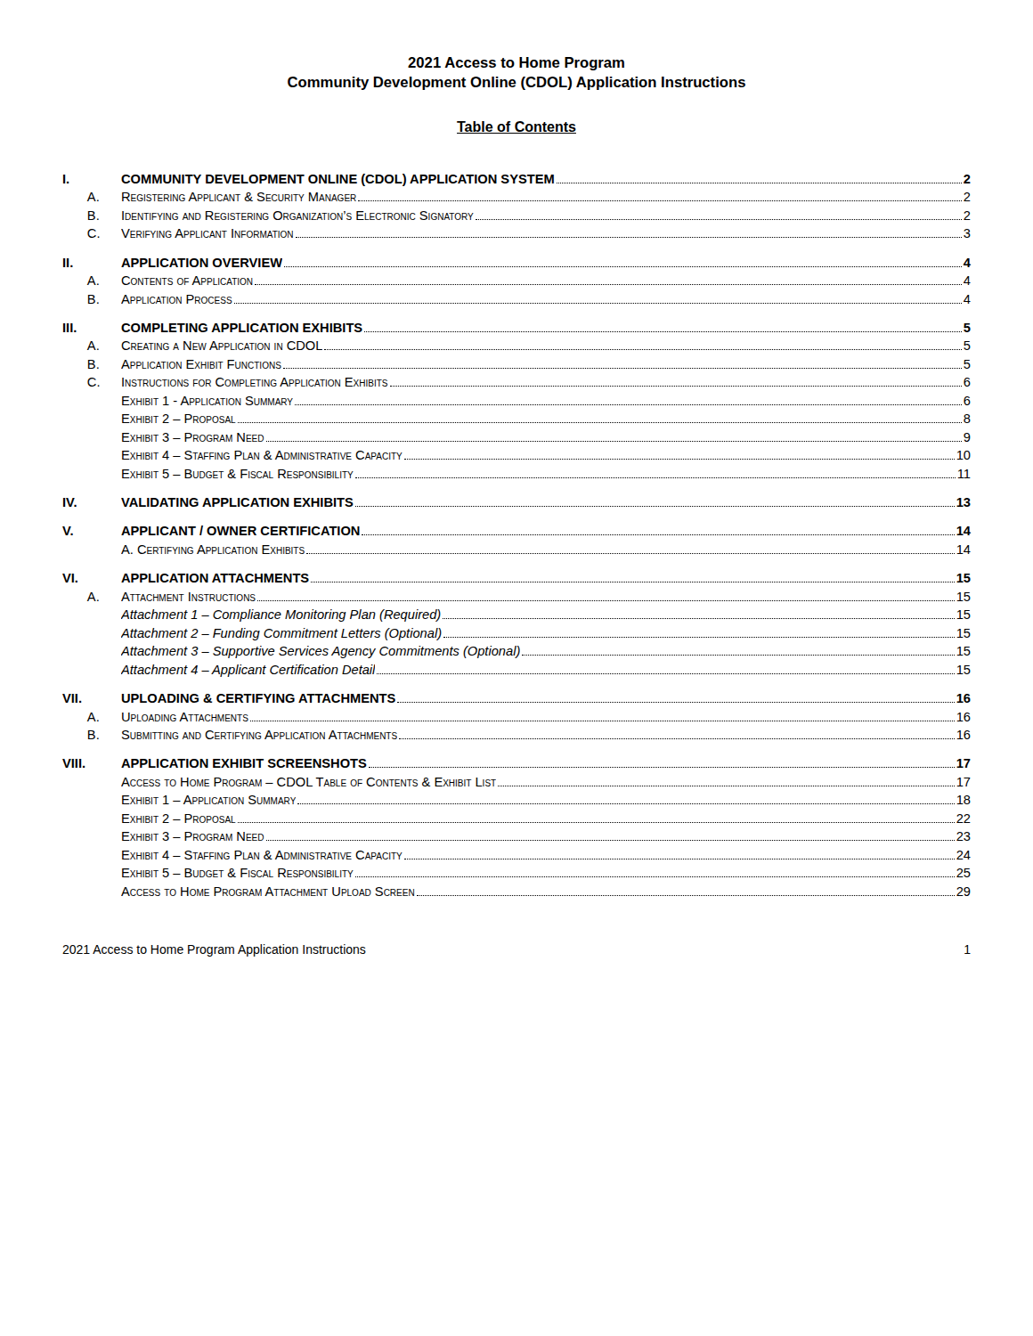2021 Access to Home Program
Community Development Online (CDOL) Application Instructions
Table of Contents
| I. | COMMUNITY DEVELOPMENT ONLINE (CDOL) APPLICATION SYSTEM 2 |
| A. | Registering Applicant & Security Manager 2 |
| B. | Identifying and Registering Organization’s Electronic Signatory 2 |
| C. | Verifying Applicant Information 3 |
| II. | APPLICATION OVERVIEW 4 |
| A. | Contents of Application 4 |
| B. | Application Process 4 |
| III. | COMPLETING APPLICATION EXHIBITS 5 |
| A. | Creating a New Application in CDOL 5 |
| B. | Application Exhibit Functions 5 |
| C. | Instructions for Completing Application Exhibits 6 |
| | Exhibit 1 - Application Summary 6 |
| | Exhibit 2 – Proposal 8 |
| | Exhibit 3 – Program Need 9 |
| | Exhibit 4 – Staffing Plan & Administrative Capacity 10 |
| | Exhibit 5 – Budget & Fiscal Responsibility 11 |
| IV. | VALIDATING APPLICATION EXHIBITS 13 |
| V. | APPLICANT / OWNER CERTIFICATION 14 |
| | A. Certifying Application Exhibits 14 |
| VI. | APPLICATION ATTACHMENTS 15 |
| A. | Attachment Instructions 15 |
| | Attachment 1 – Compliance Monitoring Plan (Required) 15 |
| | Attachment 2 – Funding Commitment Letters (Optional) 15 |
| | Attachment 3 – Supportive Services Agency Commitments (Optional) 15 |
| | Attachment 4 – Applicant Certification Detail 15 |
| VII. | UPLOADING & CERTIFYING ATTACHMENTS 16 |
| A. | Uploading Attachments 16 |
| B. | Submitting and Certifying Application Attachments 16 |
| VIII. | APPLICATION EXHIBIT SCREENSHOTS 17 |
| | Access to Home Program – CDOL Table of Contents & Exhibit List 17 |
| | Exhibit 1 – Application Summary 18 |
| | Exhibit 2 – Proposal 22 |
| | Exhibit 3 – Program Need 23 |
| | Exhibit 4 – Staffing Plan & Administrative Capacity 24 |
| | Exhibit 5 – Budget & Fiscal Responsibility 25 |
| | Access to Home Program Attachment Upload Screen 29 |
2021 Access to Home Program Application Instructions 1